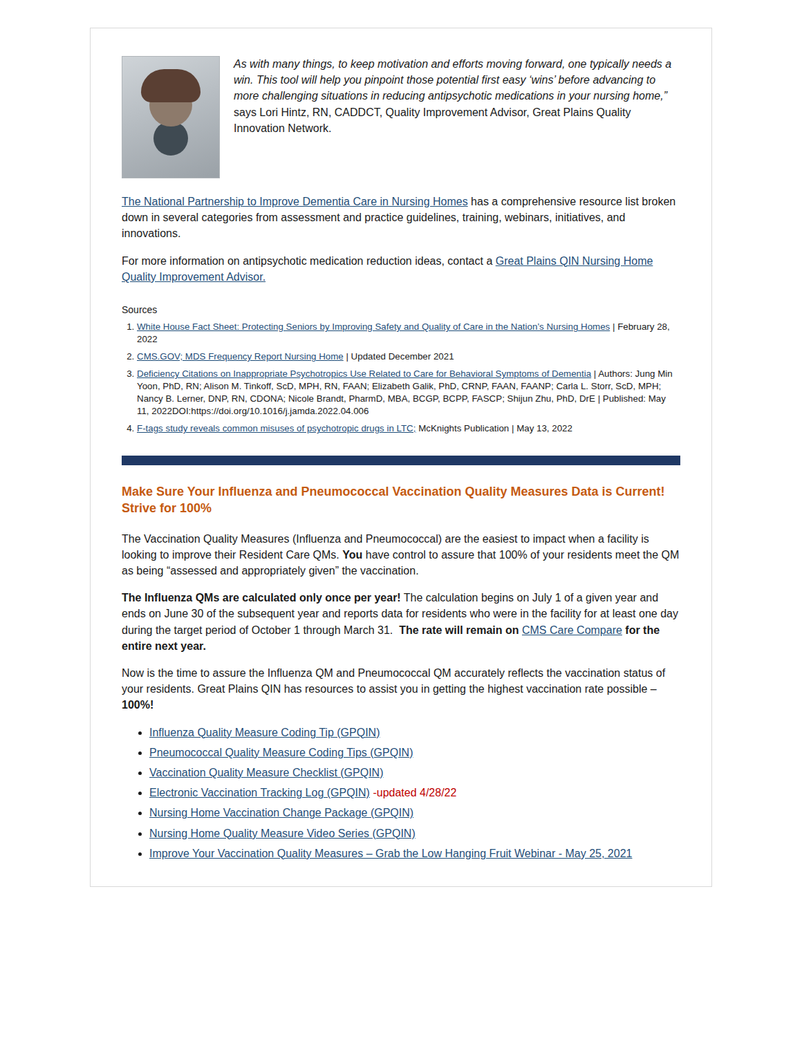As with many things, to keep motivation and efforts moving forward, one typically needs a win. This tool will help you pinpoint those potential first easy ‘wins’ before advancing to more challenging situations in reducing antipsychotic medications in your nursing home,” says Lori Hintz, RN, CADDCT, Quality Improvement Advisor, Great Plains Quality Innovation Network.
The National Partnership to Improve Dementia Care in Nursing Homes has a comprehensive resource list broken down in several categories from assessment and practice guidelines, training, webinars, initiatives, and innovations.
For more information on antipsychotic medication reduction ideas, contact a Great Plains QIN Nursing Home Quality Improvement Advisor.
Sources
White House Fact Sheet: Protecting Seniors by Improving Safety and Quality of Care in the Nation’s Nursing Homes | February 28, 2022
CMS.GOV; MDS Frequency Report Nursing Home | Updated December 2021
Deficiency Citations on Inappropriate Psychotropics Use Related to Care for Behavioral Symptoms of Dementia | Authors: Jung Min Yoon, PhD, RN; Alison M. Tinkoff, ScD, MPH, RN, FAAN; Elizabeth Galik, PhD, CRNP, FAAN, FAANP; Carla L. Storr, ScD, MPH; Nancy B. Lerner, DNP, RN, CDONA; Nicole Brandt, PharmD, MBA, BCGP, BCPP, FASCP; Shijun Zhu, PhD, DrE | Published: May 11, 2022DOI:https://doi.org/10.1016/j.jamda.2022.04.006
F-tags study reveals common misuses of psychotropic drugs in LTC; McKnights Publication | May 13, 2022
Make Sure Your Influenza and Pneumococcal Vaccination Quality Measures Data is Current! Strive for 100%
The Vaccination Quality Measures (Influenza and Pneumococcal) are the easiest to impact when a facility is looking to improve their Resident Care QMs. You have control to assure that 100% of your residents meet the QM as being “assessed and appropriately given” the vaccination.
The Influenza QMs are calculated only once per year! The calculation begins on July 1 of a given year and ends on June 30 of the subsequent year and reports data for residents who were in the facility for at least one day during the target period of October 1 through March 31. The rate will remain on CMS Care Compare for the entire next year.
Now is the time to assure the Influenza QM and Pneumococcal QM accurately reflects the vaccination status of your residents. Great Plains QIN has resources to assist you in getting the highest vaccination rate possible – 100%!
Influenza Quality Measure Coding Tip (GPQIN)
Pneumococcal Quality Measure Coding Tips (GPQIN)
Vaccination Quality Measure Checklist (GPQIN)
Electronic Vaccination Tracking Log (GPQIN) -updated 4/28/22
Nursing Home Vaccination Change Package (GPQIN)
Nursing Home Quality Measure Video Series (GPQIN)
Improve Your Vaccination Quality Measures – Grab the Low Hanging Fruit Webinar - May 25, 2021